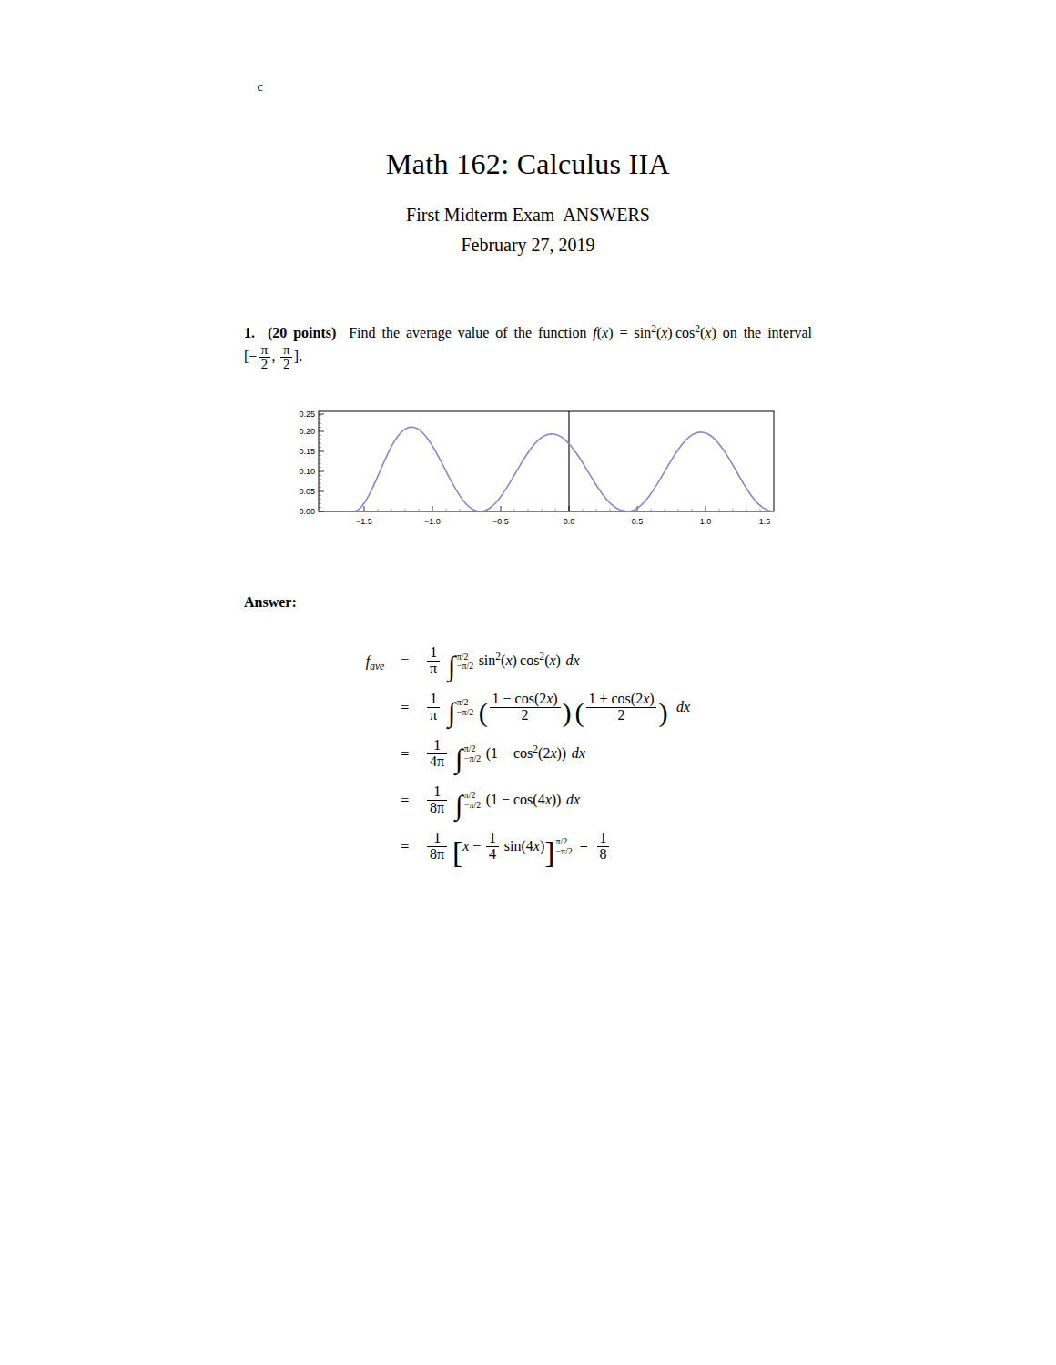c
Math 162: Calculus IIA
First Midterm Exam ANSWERS
February 27, 2019
1. (20 points) Find the average value of the function f(x) = sin2(x) cos2(x) on the interval [−π 2, π 2].
0.00 0.05 0.10 0.15 0.20 0.25 −1.5 −1.0 −0.5 0.0 0.5 1.0 1.5
Answer:
| f ave | = | 1 π ∫ π/2 −π/2 sin 2 ( x ) cos 2 ( x ) dx |
| | = | 1 π ∫ π/2 −π/2 ( 1 − cos(2 x ) 2 ) ( 1 + cos(2 x ) 2 ) dx |
| | = | 1 4π ∫ π/2 −π/2 (1 − cos 2 (2 x )) dx |
| | = | 1 8π ∫ π/2 −π/2 (1 − cos(4 x )) dx |
| | = | 1 8π [ x − 1 4 sin(4 x ) ] π/2 −π/2 = 1 8 |